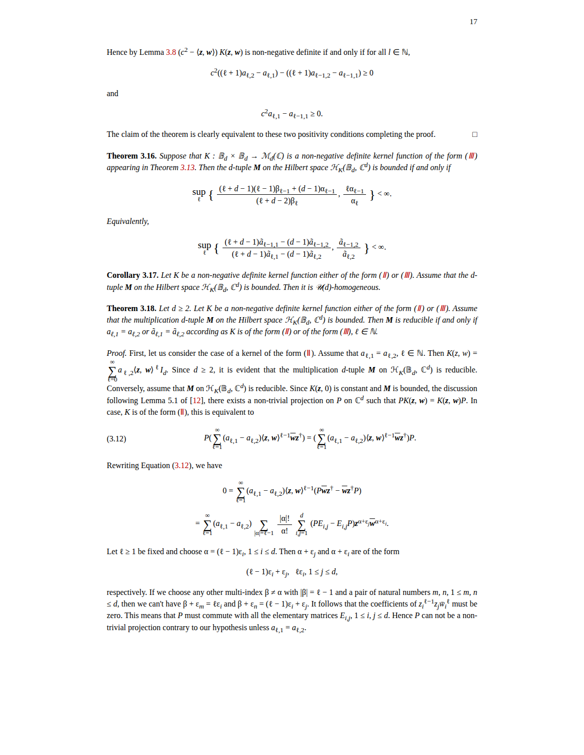17
Hence by Lemma 3.8 (c2 − ⟨z, w⟩) K(z, w) is non-negative definite if and only if for all l ∈ ℕ,
c2((ℓ + 1)aℓ,2 − aℓ,1) − ((ℓ + 1)aℓ−1,2 − aℓ−1,1) ≥ 0
and
c2aℓ,1 − aℓ−1,1 ≥ 0.
The claim of the theorem is clearly equivalent to these two positivity conditions completing the proof. □
Theorem 3.16. Suppose that K : 𝔹d × 𝔹d → ℳd(ℂ) is a non-negative definite kernel function of the form (Ⅲ) appearing in Theorem 3.13. Then the d-tuple M on the Hilbert space ℋK(𝔹d, ℂd) is bounded if and only if
sup ℓ { (ℓ + d − 1)(ℓ − 1)βℓ−1 + (d − 1)αℓ−1(ℓ + d − 2)βℓ, ℓαℓ−1 αℓ } < ∞.
Equivalently,
sup ℓ { (ℓ + d − 1)ãℓ−1,1 − (d − 1)ãℓ−1,2(ℓ + d − 1)ãℓ,1 − (d − 1)ãℓ,2, ãℓ−1,2 ãℓ,2 } < ∞.
Corollary 3.17. Let K be a non-negative definite kernel function either of the form (Ⅱ) or (Ⅲ). Assume that the d-tuple M on the Hilbert space ℋK(𝔹d, ℂd) is bounded. Then it is 𝒰(d)-homogeneous.
Theorem 3.18. Let d ≥ 2. Let K be a non-negative definite kernel function either of the form (Ⅱ) or (Ⅲ). Assume that the multiplication d-tuple M on the Hilbert space ℋK(𝔹d, ℂd) is bounded. Then M is reducible if and only if aℓ,1 = aℓ,2 or ãℓ,1 = ãℓ,2 according as K is of the form (Ⅱ) or of the form (Ⅲ), ℓ ∈ ℕ.
Proof. First, let us consider the case of a kernel of the form (Ⅱ). Assume that aℓ,1 = aℓ,2, ℓ ∈ ℕ. Then K(z, w) = ∞∑ℓ=0 aℓ,2⟨z, w⟩ℓId. Since d ≥ 2, it is evident that the multiplication d-tuple M on ℋK(𝔹d, ℂd) is reducible. Conversely, assume that M on ℋK(𝔹d, ℂd) is reducible. Since K(z, 0) is constant and M is bounded, the discussion following Lemma 5.1 of [12], there exists a non-trivial projection on P on ℂd such that PK(z, w) = K(z, w)P. In case, K is of the form (Ⅱ), this is equivalent to
(3.12) P(∞∑ℓ=1(aℓ,1 − aℓ,2)⟨z, w⟩ℓ−1wz†) = (∞∑ℓ=1(aℓ,1 − aℓ,2)⟨z, w⟩ℓ−1wz†)P.
Rewriting Equation (3.12), we have
0 = ∞∑ℓ=1(aℓ,1 − aℓ,2)⟨z, w⟩ℓ−1(Pwz† − wz†P)
= ∞∑ℓ=1(aℓ,1 − aℓ,2) ∑|α|=ℓ−1 |α|!α! d∑i,j=1 (PEi,j − Ei,jP)zα+εjwα+εi.
Let ℓ ≥ 1 be fixed and choose α = (ℓ − 1)εi, 1 ≤ i ≤ d. Then α + εj and α + εi are of the form
(ℓ − 1)εi + εj, ℓεi, 1 ≤ j ≤ d,
respectively. If we choose any other multi-index β ≠ α with |β| = ℓ − 1 and a pair of natural numbers m, n, 1 ≤ m, n ≤ d, then we can't have β + εm = ℓεi and β + εn = (ℓ − 1)εi + εj. It follows that the coefficients of ziℓ−1zjw̄iℓ must be zero. This means that P must commute with all the elementary matrices Ei,j, 1 ≤ i, j ≤ d. Hence P can not be a non-trivial projection contrary to our hypothesis unless aℓ,1 = aℓ,2.